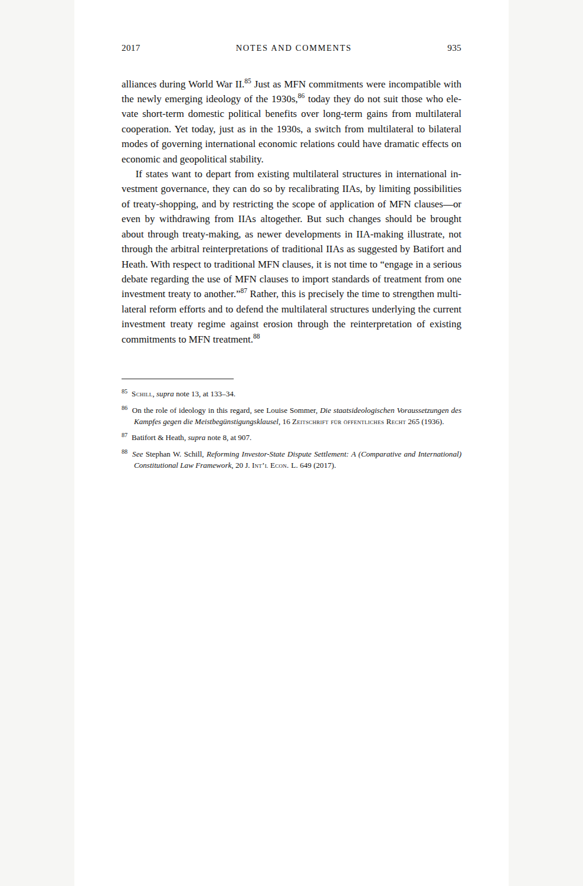2017 Notes and Comments 935
alliances during World War II.85 Just as MFN commitments were incompatible with the newly emerging ideology of the 1930s,86 today they do not suit those who elevate short-term domestic political benefits over long-term gains from multilateral cooperation. Yet today, just as in the 1930s, a switch from multilateral to bilateral modes of governing international economic relations could have dramatic effects on economic and geopolitical stability.
If states want to depart from existing multilateral structures in international investment governance, they can do so by recalibrating IIAs, by limiting possibilities of treaty-shopping, and by restricting the scope of application of MFN clauses—or even by withdrawing from IIAs altogether. But such changes should be brought about through treaty-making, as newer developments in IIA-making illustrate, not through the arbitral reinterpretations of traditional IIAs as suggested by Batifort and Heath. With respect to traditional MFN clauses, it is not time to “engage in a serious debate regarding the use of MFN clauses to import standards of treatment from one investment treaty to another.”87 Rather, this is precisely the time to strengthen multilateral reform efforts and to defend the multilateral structures underlying the current investment treaty regime against erosion through the reinterpretation of existing commitments to MFN treatment.88
85 Schill, supra note 13, at 133–34.
86 On the role of ideology in this regard, see Louise Sommer, Die staatsideologischen Voraussetzungen des Kampfes gegen die Meistbegünstigungsklausel, 16 Zeitschrift für öffentliches Recht 265 (1936).
87 Batifort & Heath, supra note 8, at 907.
88 See Stephan W. Schill, Reforming Investor-State Dispute Settlement: A (Comparative and International) Constitutional Law Framework, 20 J. Int’l Econ. L. 649 (2017).